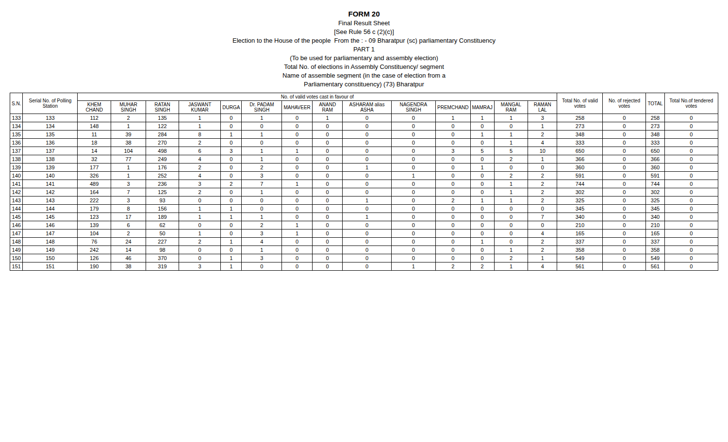FORM 20
Final Result Sheet
[See Rule 56 c (2)(c)]
Election to the House of the people From the : - 09 Bharatpur (sc) parliamentary Constituency
PART 1
(To be used for parliamentary and assembly election)
Total No. of elections in Assembly Constituency/ segment
Name of assemble segment (in the case of election from a
Parliamentary constituency) (73) Bharatpur
| S.N. | Serial No. of Polling Station | No. of valid votes cast in favour of | Total No. of valid votes | No. of rejected votes | TOTAL | Total No.of tendered votes |
| --- | --- | --- | --- | --- | --- | --- |
| KHEM CHAND | MUHAR SINGH | RATAN SINGH | JASWANT KUMAR | DURGA | Dr. PADAM SINGH | MAHAVEER | ANAND RAM | ASHARAM alias ASHA | NAGENDRA SINGH | PREMCHAND | MAMRAJ | MANGAL RAM | RAMAN LAL |
| 133 | 133 | 112 | 2 | 135 | 1 | 0 | 1 | 0 | 1 | 0 | 0 | 1 | 1 | 1 | 3 | 258 | 0 | 258 | 0 |
| 134 | 134 | 148 | 1 | 122 | 1 | 0 | 0 | 0 | 0 | 0 | 0 | 0 | 0 | 0 | 1 | 273 | 0 | 273 | 0 |
| 135 | 135 | 11 | 39 | 284 | 8 | 1 | 1 | 0 | 0 | 0 | 0 | 0 | 1 | 1 | 2 | 348 | 0 | 348 | 0 |
| 136 | 136 | 18 | 38 | 270 | 2 | 0 | 0 | 0 | 0 | 0 | 0 | 0 | 0 | 1 | 4 | 333 | 0 | 333 | 0 |
| 137 | 137 | 14 | 104 | 498 | 6 | 3 | 1 | 1 | 0 | 0 | 0 | 3 | 5 | 5 | 10 | 650 | 0 | 650 | 0 |
| 138 | 138 | 32 | 77 | 249 | 4 | 0 | 1 | 0 | 0 | 0 | 0 | 0 | 0 | 2 | 1 | 366 | 0 | 366 | 0 |
| 139 | 139 | 177 | 1 | 176 | 2 | 0 | 2 | 0 | 0 | 1 | 0 | 0 | 1 | 0 | 0 | 360 | 0 | 360 | 0 |
| 140 | 140 | 326 | 1 | 252 | 4 | 0 | 3 | 0 | 0 | 0 | 1 | 0 | 0 | 2 | 2 | 591 | 0 | 591 | 0 |
| 141 | 141 | 489 | 3 | 236 | 3 | 2 | 7 | 1 | 0 | 0 | 0 | 0 | 0 | 1 | 2 | 744 | 0 | 744 | 0 |
| 142 | 142 | 164 | 7 | 125 | 2 | 0 | 1 | 0 | 0 | 0 | 0 | 0 | 0 | 1 | 2 | 302 | 0 | 302 | 0 |
| 143 | 143 | 222 | 3 | 93 | 0 | 0 | 0 | 0 | 0 | 1 | 0 | 2 | 1 | 1 | 2 | 325 | 0 | 325 | 0 |
| 144 | 144 | 179 | 8 | 156 | 1 | 1 | 0 | 0 | 0 | 0 | 0 | 0 | 0 | 0 | 0 | 345 | 0 | 345 | 0 |
| 145 | 145 | 123 | 17 | 189 | 1 | 1 | 1 | 0 | 0 | 1 | 0 | 0 | 0 | 0 | 7 | 340 | 0 | 340 | 0 |
| 146 | 146 | 139 | 6 | 62 | 0 | 0 | 2 | 1 | 0 | 0 | 0 | 0 | 0 | 0 | 0 | 210 | 0 | 210 | 0 |
| 147 | 147 | 104 | 2 | 50 | 1 | 0 | 3 | 1 | 0 | 0 | 0 | 0 | 0 | 0 | 4 | 165 | 0 | 165 | 0 |
| 148 | 148 | 76 | 24 | 227 | 2 | 1 | 4 | 0 | 0 | 0 | 0 | 0 | 1 | 0 | 2 | 337 | 0 | 337 | 0 |
| 149 | 149 | 242 | 14 | 98 | 0 | 0 | 1 | 0 | 0 | 0 | 0 | 0 | 0 | 1 | 2 | 358 | 0 | 358 | 0 |
| 150 | 150 | 126 | 46 | 370 | 0 | 1 | 3 | 0 | 0 | 0 | 0 | 0 | 0 | 2 | 1 | 549 | 0 | 549 | 0 |
| 151 | 151 | 190 | 38 | 319 | 3 | 1 | 0 | 0 | 0 | 0 | 1 | 2 | 2 | 1 | 4 | 561 | 0 | 561 | 0 |